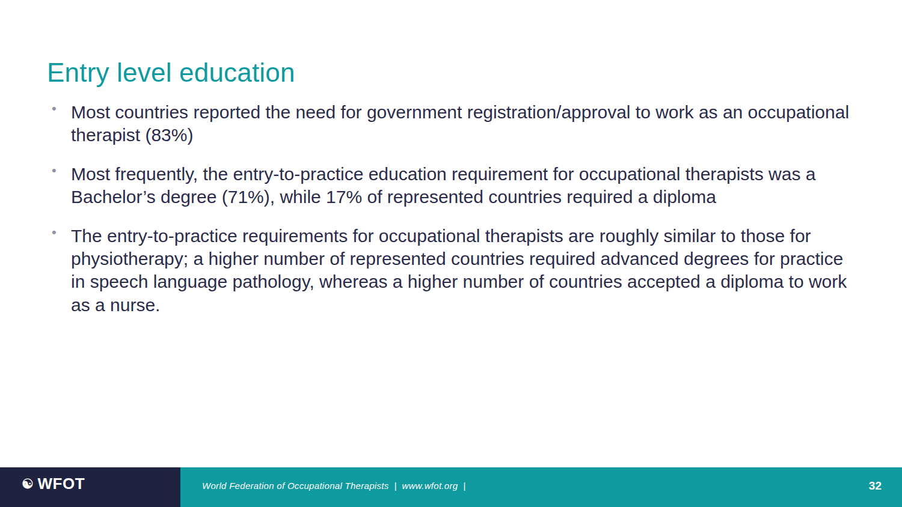Entry level education
Most countries reported the need for government registration/approval to work as an occupational therapist (83%)
Most frequently, the entry-to-practice education requirement for occupational therapists was a Bachelor’s degree (71%), while 17% of represented countries required a diploma
The entry-to-practice requirements for occupational therapists are roughly similar to those for physiotherapy; a higher number of represented countries required advanced degrees for practice in speech language pathology, whereas a higher number of countries accepted a diploma to work as a nurse.
☯WFOT
World Federation of Occupational Therapists | www.wfot.org |
32